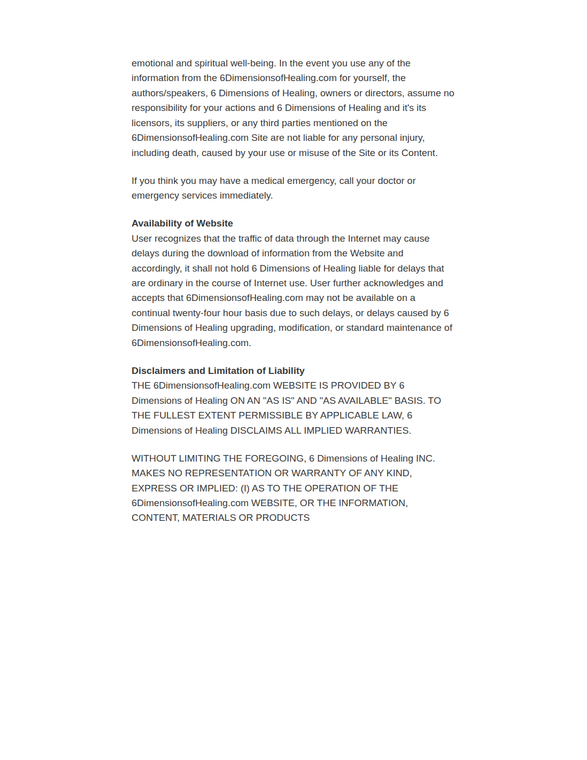emotional and spiritual well-being. In the event you use any of the information from the 6DimensionsofHealing.com for yourself, the authors/speakers, 6 Dimensions of Healing, owners or directors, assume no responsibility for your actions and 6 Dimensions of Healing and it's its licensors, its suppliers, or any third parties mentioned on the 6DimensionsofHealing.com Site are not liable for any personal injury, including death, caused by your use or misuse of the Site or its Content.
If you think you may have a medical emergency, call your doctor or emergency services immediately.
Availability of Website
User recognizes that the traffic of data through the Internet may cause delays during the download of information from the Website and accordingly, it shall not hold 6 Dimensions of Healing liable for delays that are ordinary in the course of Internet use. User further acknowledges and accepts that 6DimensionsofHealing.com may not be available on a continual twenty-four hour basis due to such delays, or delays caused by 6 Dimensions of Healing upgrading, modification, or standard maintenance of 6DimensionsofHealing.com.
Disclaimers and Limitation of Liability
THE 6DimensionsofHealing.com WEBSITE IS PROVIDED BY 6 Dimensions of Healing ON AN "AS IS" AND "AS AVAILABLE" BASIS. TO THE FULLEST EXTENT PERMISSIBLE BY APPLICABLE LAW, 6 Dimensions of Healing DISCLAIMS ALL IMPLIED WARRANTIES.
WITHOUT LIMITING THE FOREGOING, 6 Dimensions of Healing INC. MAKES NO REPRESENTATION OR WARRANTY OF ANY KIND, EXPRESS OR IMPLIED: (I) AS TO THE OPERATION OF THE 6DimensionsofHealing.com WEBSITE, OR THE INFORMATION, CONTENT, MATERIALS OR PRODUCTS